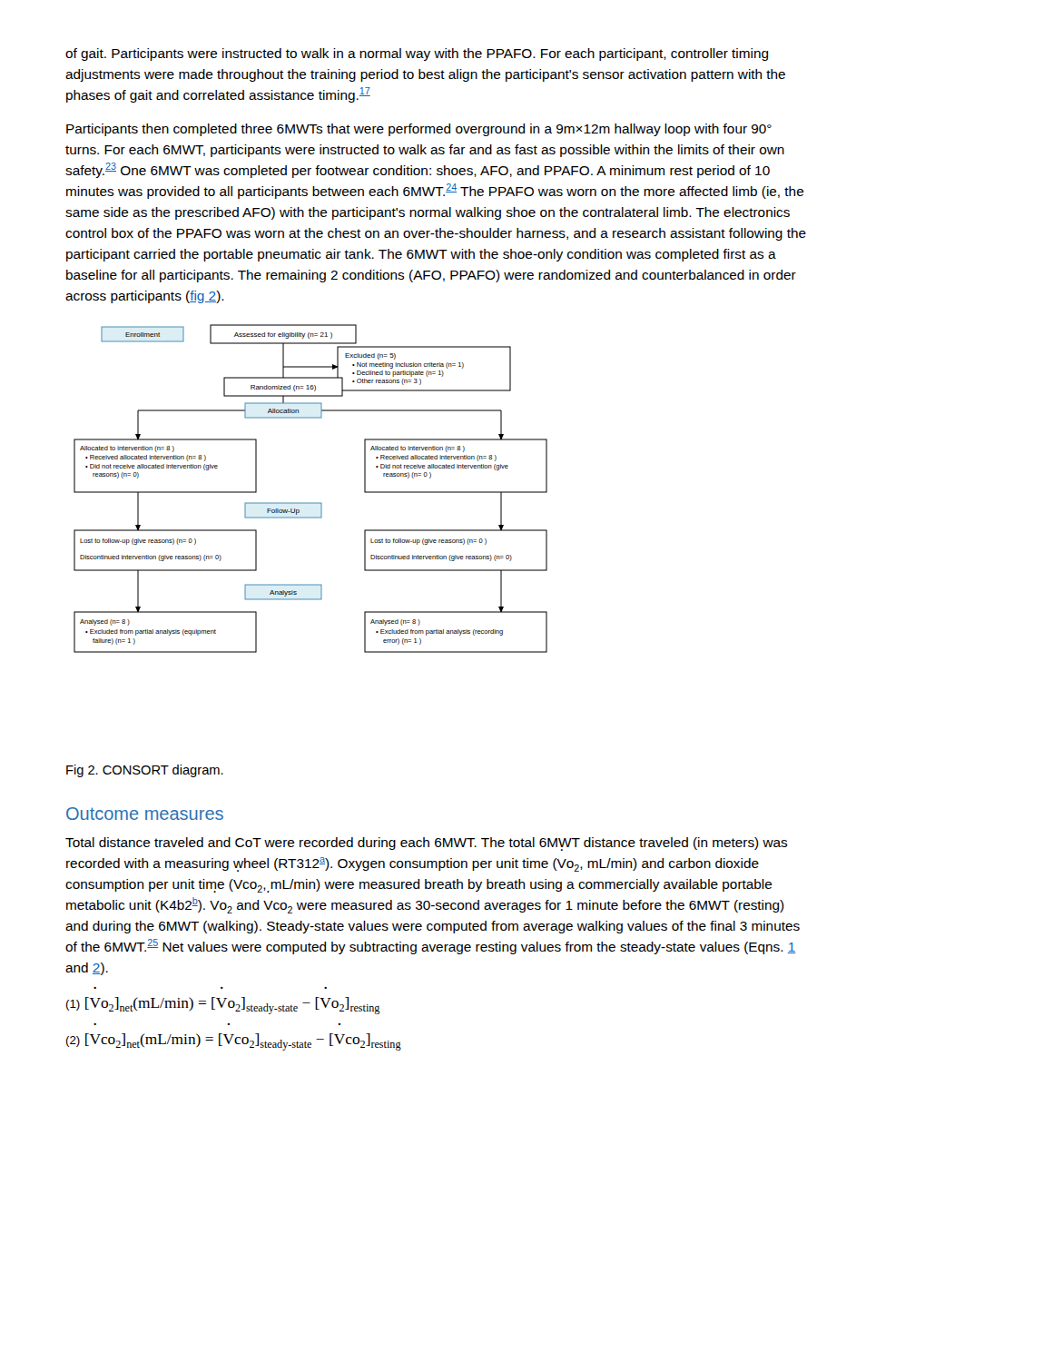of gait. Participants were instructed to walk in a normal way with the PPAFO. For each participant, controller timing adjustments were made throughout the training period to best align the participant's sensor activation pattern with the phases of gait and correlated assistance timing.17
Participants then completed three 6MWTs that were performed overground in a 9m×12m hallway loop with four 90° turns. For each 6MWT, participants were instructed to walk as far and as fast as possible within the limits of their own safety.23 One 6MWT was completed per footwear condition: shoes, AFO, and PPAFO. A minimum rest period of 10 minutes was provided to all participants between each 6MWT.24 The PPAFO was worn on the more affected limb (ie, the same side as the prescribed AFO) with the participant's normal walking shoe on the contralateral limb. The electronics control box of the PPAFO was worn at the chest on an over-the-shoulder harness, and a research assistant following the participant carried the portable pneumatic air tank. The 6MWT with the shoe-only condition was completed first as a baseline for all participants. The remaining 2 conditions (AFO, PPAFO) were randomized and counterbalanced in order across participants (fig 2).
Enrollment Assessed for eligibility (n= 21 ) Excluded (n= 5) • Not meeting inclusion criteria (n= 1) • Declined to participate (n= 1) • Other reasons (n= 3 ) Randomized (n= 16) Allocation Allocated to intervention (n= 8 ) • Received allocated intervention (n= 8 ) • Did not receive allocated intervention (give reasons) (n= 0) Allocated to intervention (n= 8 ) • Received allocated intervention (n= 8 ) • Did not receive allocated intervention (give reasons) (n= 0 ) Follow-Up Lost to follow-up (give reasons) (n= 0 ) Discontinued intervention (give reasons) (n= 0) Lost to follow-up (give reasons) (n= 0 ) Discontinued intervention (give reasons) (n= 0) Analysis Analysed (n= 8 ) • Excluded from partial analysis (equipment failure) (n= 1 ) Analysed (n= 8 ) • Excluded from partial analysis (recording error) (n= 1 )
Fig 2. CONSORT diagram.
Outcome measures
Total distance traveled and CoT were recorded during each 6MWT. The total 6MWT distance traveled (in meters) was recorded with a measuring wheel (RT312a). Oxygen consumption per unit time (Vo2, mL/min) and carbon dioxide consumption per unit time (Vco2, mL/min) were measured breath by breath using a commercially available portable metabolic unit (K4b2b). Vo2 and Vco2 were measured as 30-second averages for 1 minute before the 6MWT (resting) and during the 6MWT (walking). Steady-state values were computed from average walking values of the final 3 minutes of the 6MWT.25 Net values were computed by subtracting average resting values from the steady-state values (Eqns. 1 and 2).
(1) [Vo2]net(mL/min) = [Vo2]steady-state − [Vo2]resting
(2) [Vco2]net(mL/min) = [Vco2]steady-state − [Vco2]resting